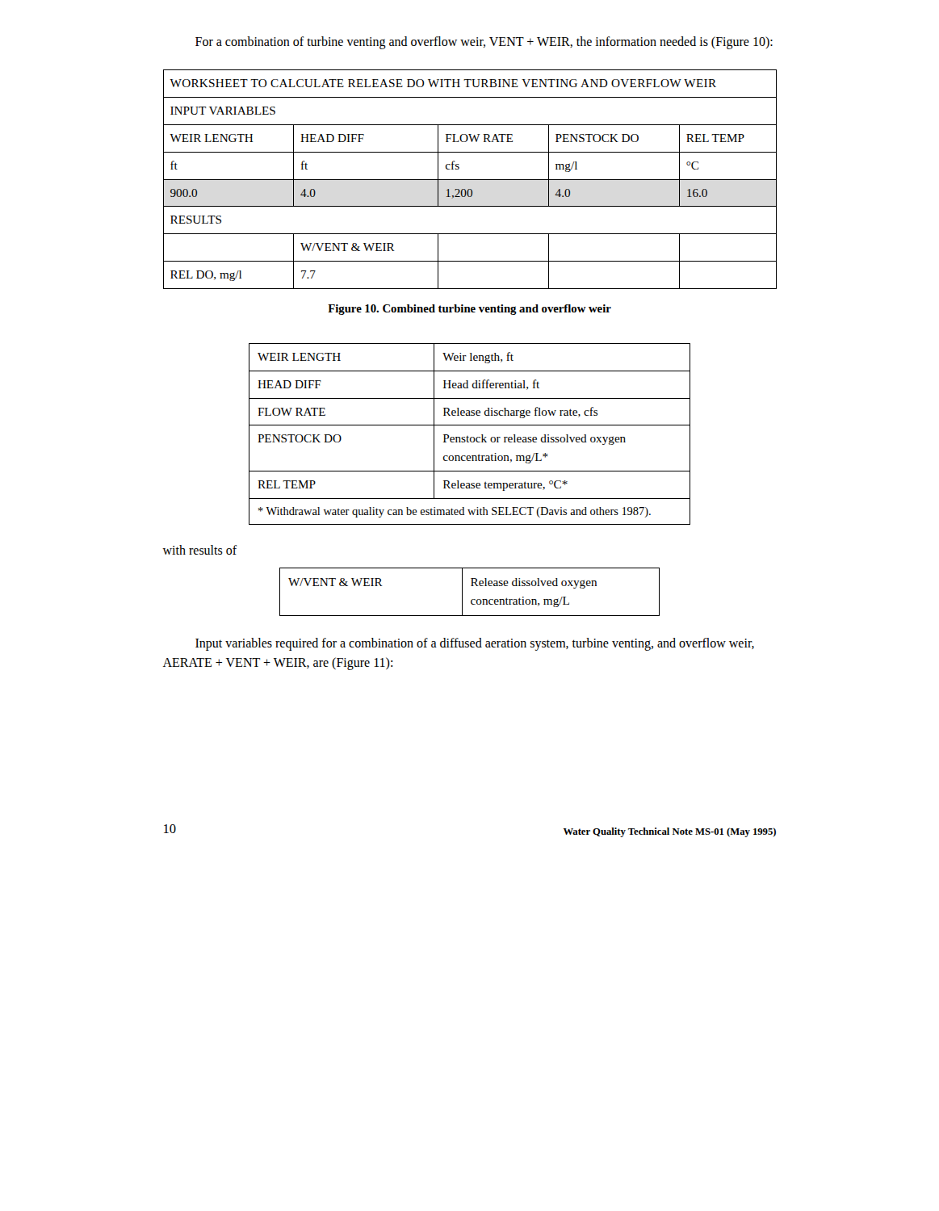For a combination of turbine venting and overflow weir, VENT + WEIR, the information needed is (Figure 10):
| WORKSHEET TO CALCULATE RELEASE DO WITH TURBINE VENTING AND OVERFLOW WEIR |
| INPUT VARIABLES |
| WEIR LENGTH | HEAD DIFF | FLOW RATE | PENSTOCK DO | REL TEMP |
| ft | ft | cfs | mg/l | °C |
| 900.0 | 4.0 | 1,200 | 4.0 | 16.0 |
| RESULTS |
| | W/VENT & WEIR | | | |
| REL DO, mg/l | 7.7 | | | |
Figure 10. Combined turbine venting and overflow weir
| WEIR LENGTH | Weir length, ft |
| HEAD DIFF | Head differential, ft |
| FLOW RATE | Release discharge flow rate, cfs |
| PENSTOCK DO | Penstock or release dissolved oxygen concentration, mg/L* |
| REL TEMP | Release temperature, °C* |
| * Withdrawal water quality can be estimated with SELECT (Davis and others 1987). |
with results of
| W/VENT & WEIR | Release dissolved oxygen concentration, mg/L |
Input variables required for a combination of a diffused aeration system, turbine venting, and overflow weir, AERATE + VENT + WEIR, are (Figure 11):
10
Water Quality Technical Note MS-01 (May 1995)